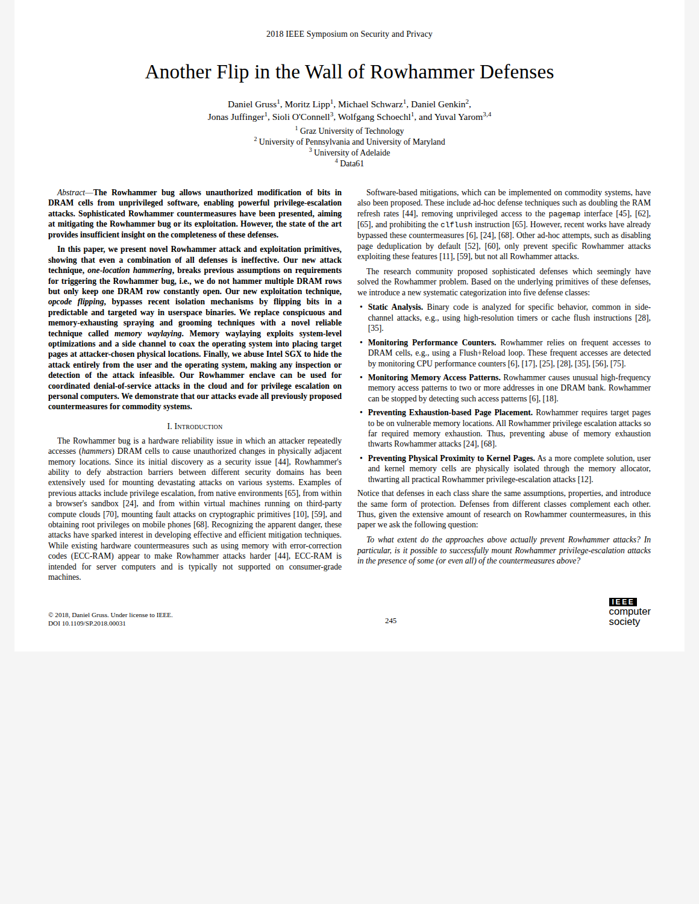2018 IEEE Symposium on Security and Privacy
Another Flip in the Wall of Rowhammer Defenses
Daniel Gruss1, Moritz Lipp1, Michael Schwarz1, Daniel Genkin2,
Jonas Juffinger1, Sioli O'Connell3, Wolfgang Schoechl1, and Yuval Yarom3,4
1 Graz University of Technology
2 University of Pennsylvania and University of Maryland
3 University of Adelaide
4 Data61
Abstract—The Rowhammer bug allows unauthorized modification of bits in DRAM cells from unprivileged software, enabling powerful privilege-escalation attacks. Sophisticated Rowhammer countermeasures have been presented, aiming at mitigating the Rowhammer bug or its exploitation. However, the state of the art provides insufficient insight on the completeness of these defenses.
In this paper, we present novel Rowhammer attack and exploitation primitives, showing that even a combination of all defenses is ineffective. Our new attack technique, one-location hammering, breaks previous assumptions on requirements for triggering the Rowhammer bug, i.e., we do not hammer multiple DRAM rows but only keep one DRAM row constantly open. Our new exploitation technique, opcode flipping, bypasses recent isolation mechanisms by flipping bits in a predictable and targeted way in userspace binaries. We replace conspicuous and memory-exhausting spraying and grooming techniques with a novel reliable technique called memory waylaying. Memory waylaying exploits system-level optimizations and a side channel to coax the operating system into placing target pages at attacker-chosen physical locations. Finally, we abuse Intel SGX to hide the attack entirely from the user and the operating system, making any inspection or detection of the attack infeasible. Our Rowhammer enclave can be used for coordinated denial-of-service attacks in the cloud and for privilege escalation on personal computers. We demonstrate that our attacks evade all previously proposed countermeasures for commodity systems.
I. Introduction
The Rowhammer bug is a hardware reliability issue in which an attacker repeatedly accesses (hammers) DRAM cells to cause unauthorized changes in physically adjacent memory locations. Since its initial discovery as a security issue [44], Rowhammer's ability to defy abstraction barriers between different security domains has been extensively used for mounting devastating attacks on various systems. Examples of previous attacks include privilege escalation, from native environments [65], from within a browser's sandbox [24], and from within virtual machines running on third-party compute clouds [70], mounting fault attacks on cryptographic primitives [10], [59], and obtaining root privileges on mobile phones [68]. Recognizing the apparent danger, these attacks have sparked interest in developing effective and efficient mitigation techniques. While existing hardware countermeasures such as using memory with error-correction codes (ECC-RAM) appear to make Rowhammer attacks harder [44], ECC-RAM is intended for server computers and is typically not supported on consumer-grade machines.
Software-based mitigations, which can be implemented on commodity systems, have also been proposed. These include ad-hoc defense techniques such as doubling the RAM refresh rates [44], removing unprivileged access to the pagemap interface [45], [62], [65], and prohibiting the clflush instruction [65]. However, recent works have already bypassed these countermeasures [6], [24], [68]. Other ad-hoc attempts, such as disabling page deduplication by default [52], [60], only prevent specific Rowhammer attacks exploiting these features [11], [59], but not all Rowhammer attacks.
The research community proposed sophisticated defenses which seemingly have solved the Rowhammer problem. Based on the underlying primitives of these defenses, we introduce a new systematic categorization into five defense classes:
Static Analysis. Binary code is analyzed for specific behavior, common in side-channel attacks, e.g., using high-resolution timers or cache flush instructions [28], [35].
Monitoring Performance Counters. Rowhammer relies on frequent accesses to DRAM cells, e.g., using a Flush+Reload loop. These frequent accesses are detected by monitoring CPU performance counters [6], [17], [25], [28], [35], [56], [75].
Monitoring Memory Access Patterns. Rowhammer causes unusual high-frequency memory access patterns to two or more addresses in one DRAM bank. Rowhammer can be stopped by detecting such access patterns [6], [18].
Preventing Exhaustion-based Page Placement. Rowhammer requires target pages to be on vulnerable memory locations. All Rowhammer privilege escalation attacks so far required memory exhaustion. Thus, preventing abuse of memory exhaustion thwarts Rowhammer attacks [24], [68].
Preventing Physical Proximity to Kernel Pages. As a more complete solution, user and kernel memory cells are physically isolated through the memory allocator, thwarting all practical Rowhammer privilege-escalation attacks [12].
Notice that defenses in each class share the same assumptions, properties, and introduce the same form of protection. Defenses from different classes complement each other. Thus, given the extensive amount of research on Rowhammer countermeasures, in this paper we ask the following question:
To what extent do the approaches above actually prevent Rowhammer attacks? In particular, is it possible to successfully mount Rowhammer privilege-escalation attacks in the presence of some (or even all) of the countermeasures above?
© 2018, Daniel Gruss. Under license to IEEE.
DOI 10.1109/SP.2018.00031
245
IEEE
computer
society